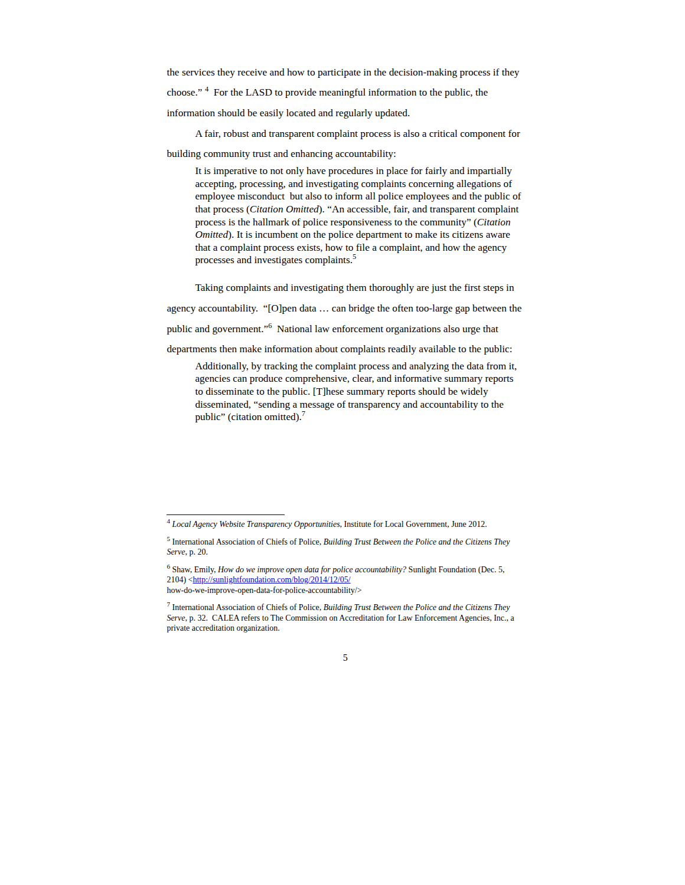the services they receive and how to participate in the decision-making process if they choose.” 4 For the LASD to provide meaningful information to the public, the information should be easily located and regularly updated.
A fair, robust and transparent complaint process is also a critical component for building community trust and enhancing accountability:
It is imperative to not only have procedures in place for fairly and impartially accepting, processing, and investigating complaints concerning allegations of employee misconduct but also to inform all police employees and the public of that process (Citation Omitted). “An accessible, fair, and transparent complaint process is the hallmark of police responsiveness to the community” (Citation Omitted). It is incumbent on the police department to make its citizens aware that a complaint process exists, how to file a complaint, and how the agency processes and investigates complaints.5
Taking complaints and investigating them thoroughly are just the first steps in agency accountability. “[O]pen data … can bridge the often too-large gap between the public and government.”6 National law enforcement organizations also urge that departments then make information about complaints readily available to the public:
Additionally, by tracking the complaint process and analyzing the data from it, agencies can produce comprehensive, clear, and informative summary reports to disseminate to the public. [T]hese summary reports should be widely disseminated, “sending a message of transparency and accountability to the public” (citation omitted).7
4 Local Agency Website Transparency Opportunities, Institute for Local Government, June 2012.
5 International Association of Chiefs of Police, Building Trust Between the Police and the Citizens They Serve, p. 20.
6 Shaw, Emily, How do we improve open data for police accountability? Sunlight Foundation (Dec. 5, 2104) <http://sunlightfoundation.com/blog/2014/12/05/
how-do-we-improve-open-data-for-police-accountability/>
7 International Association of Chiefs of Police, Building Trust Between the Police and the Citizens They Serve, p. 32. CALEA refers to The Commission on Accreditation for Law Enforcement Agencies, Inc., a private accreditation organization.
5